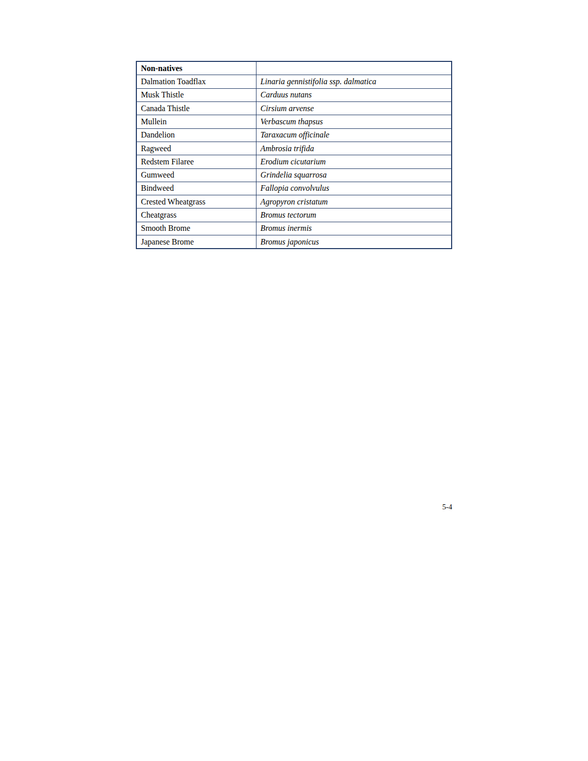| Non-natives | |
| --- | --- |
| Dalmation Toadflax | Linaria gennistifolia ssp. dalmatica |
| Musk Thistle | Carduus nutans |
| Canada Thistle | Cirsium arvense |
| Mullein | Verbascum thapsus |
| Dandelion | Taraxacum officinale |
| Ragweed | Ambrosia trifida |
| Redstem Filaree | Erodium cicutarium |
| Gumweed | Grindelia squarrosa |
| Bindweed | Fallopia convolvulus |
| Crested Wheatgrass | Agropyron cristatum |
| Cheatgrass | Bromus tectorum |
| Smooth Brome | Bromus inermis |
| Japanese Brome | Bromus japonicus |
5-4